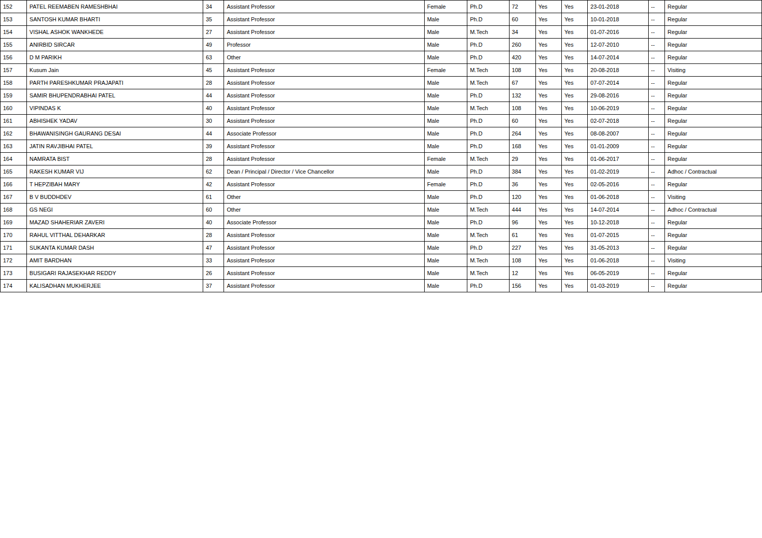| 152 | PATEL REEMABEN RAMESHBHAI | 34 | Assistant Professor | Female | Ph.D | 72 | Yes | Yes | 23-01-2018 | -- | Regular |
| 153 | SANTOSH KUMAR BHARTI | 35 | Assistant Professor | Male | Ph.D | 60 | Yes | Yes | 10-01-2018 | -- | Regular |
| 154 | VISHAL ASHOK WANKHEDE | 27 | Assistant Professor | Male | M.Tech | 34 | Yes | Yes | 01-07-2016 | -- | Regular |
| 155 | ANIRBID SIRCAR | 49 | Professor | Male | Ph.D | 260 | Yes | Yes | 12-07-2010 | -- | Regular |
| 156 | D M PARIKH | 63 | Other | Male | Ph.D | 420 | Yes | Yes | 14-07-2014 | -- | Regular |
| 157 | Kusum Jain | 45 | Assistant Professor | Female | M.Tech | 108 | Yes | Yes | 20-08-2018 | -- | Visiting |
| 158 | PARTH PARESHKUMAR PRAJAPATI | 28 | Assistant Professor | Male | M.Tech | 67 | Yes | Yes | 07-07-2014 | -- | Regular |
| 159 | SAMIR BHUPENDRABHAI PATEL | 44 | Assistant Professor | Male | Ph.D | 132 | Yes | Yes | 29-08-2016 | -- | Regular |
| 160 | VIPINDAS K | 40 | Assistant Professor | Male | M.Tech | 108 | Yes | Yes | 10-06-2019 | -- | Regular |
| 161 | ABHISHEK YADAV | 30 | Assistant Professor | Male | Ph.D | 60 | Yes | Yes | 02-07-2018 | -- | Regular |
| 162 | BHAWANISINGH GAURANG DESAI | 44 | Associate Professor | Male | Ph.D | 264 | Yes | Yes | 08-08-2007 | -- | Regular |
| 163 | JATIN RAVJIBHAI PATEL | 39 | Assistant Professor | Male | Ph.D | 168 | Yes | Yes | 01-01-2009 | -- | Regular |
| 164 | NAMRATA BIST | 28 | Assistant Professor | Female | M.Tech | 29 | Yes | Yes | 01-06-2017 | -- | Regular |
| 165 | RAKESH KUMAR VIJ | 62 | Dean / Principal / Director / Vice Chancellor | Male | Ph.D | 384 | Yes | Yes | 01-02-2019 | -- | Adhoc / Contractual |
| 166 | T HEPZIBAH MARY | 42 | Assistant Professor | Female | Ph.D | 36 | Yes | Yes | 02-05-2016 | -- | Regular |
| 167 | B V BUDDHDEV | 61 | Other | Male | Ph.D | 120 | Yes | Yes | 01-06-2018 | -- | Visiting |
| 168 | GS NEGI | 60 | Other | Male | M.Tech | 444 | Yes | Yes | 14-07-2014 | -- | Adhoc / Contractual |
| 169 | MAZAD SHAHERIAR ZAVERI | 40 | Associate Professor | Male | Ph.D | 96 | Yes | Yes | 10-12-2018 | -- | Regular |
| 170 | RAHUL VITTHAL DEHARKAR | 28 | Assistant Professor | Male | M.Tech | 61 | Yes | Yes | 01-07-2015 | -- | Regular |
| 171 | SUKANTA KUMAR DASH | 47 | Assistant Professor | Male | Ph.D | 227 | Yes | Yes | 31-05-2013 | -- | Regular |
| 172 | AMIT BARDHAN | 33 | Assistant Professor | Male | M.Tech | 108 | Yes | Yes | 01-06-2018 | -- | Visiting |
| 173 | BUSIGARI RAJASEKHAR REDDY | 26 | Assistant Professor | Male | M.Tech | 12 | Yes | Yes | 06-05-2019 | -- | Regular |
| 174 | KALISADHAN MUKHERJEE | 37 | Assistant Professor | Male | Ph.D | 156 | Yes | Yes | 01-03-2019 | -- | Regular |